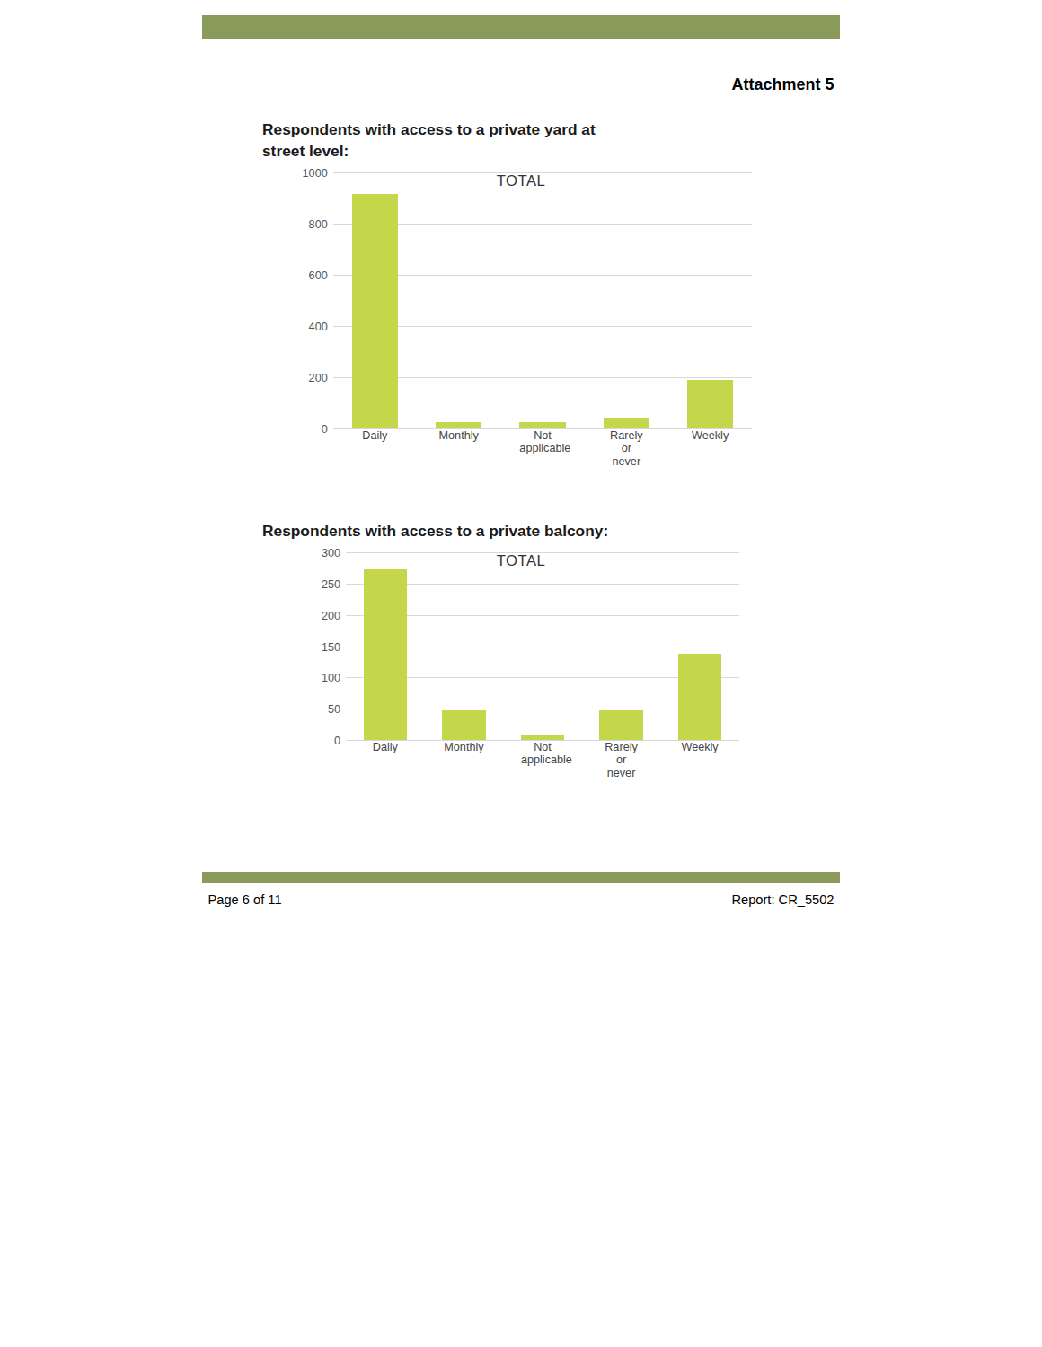Attachment 5
Respondents with access to a private yard at
street level:
TOTAL
1000
800
600
400
200
0
Daily
Monthly
Not applicable
Rarely or
never
Weekly
Respondents with access to a private balcony:
TOTAL
300
250
200
150
100
50
0
Daily
Monthly
Not applicable
Rarely or
never
Weekly
Page 6 of 11
Report: CR_5502